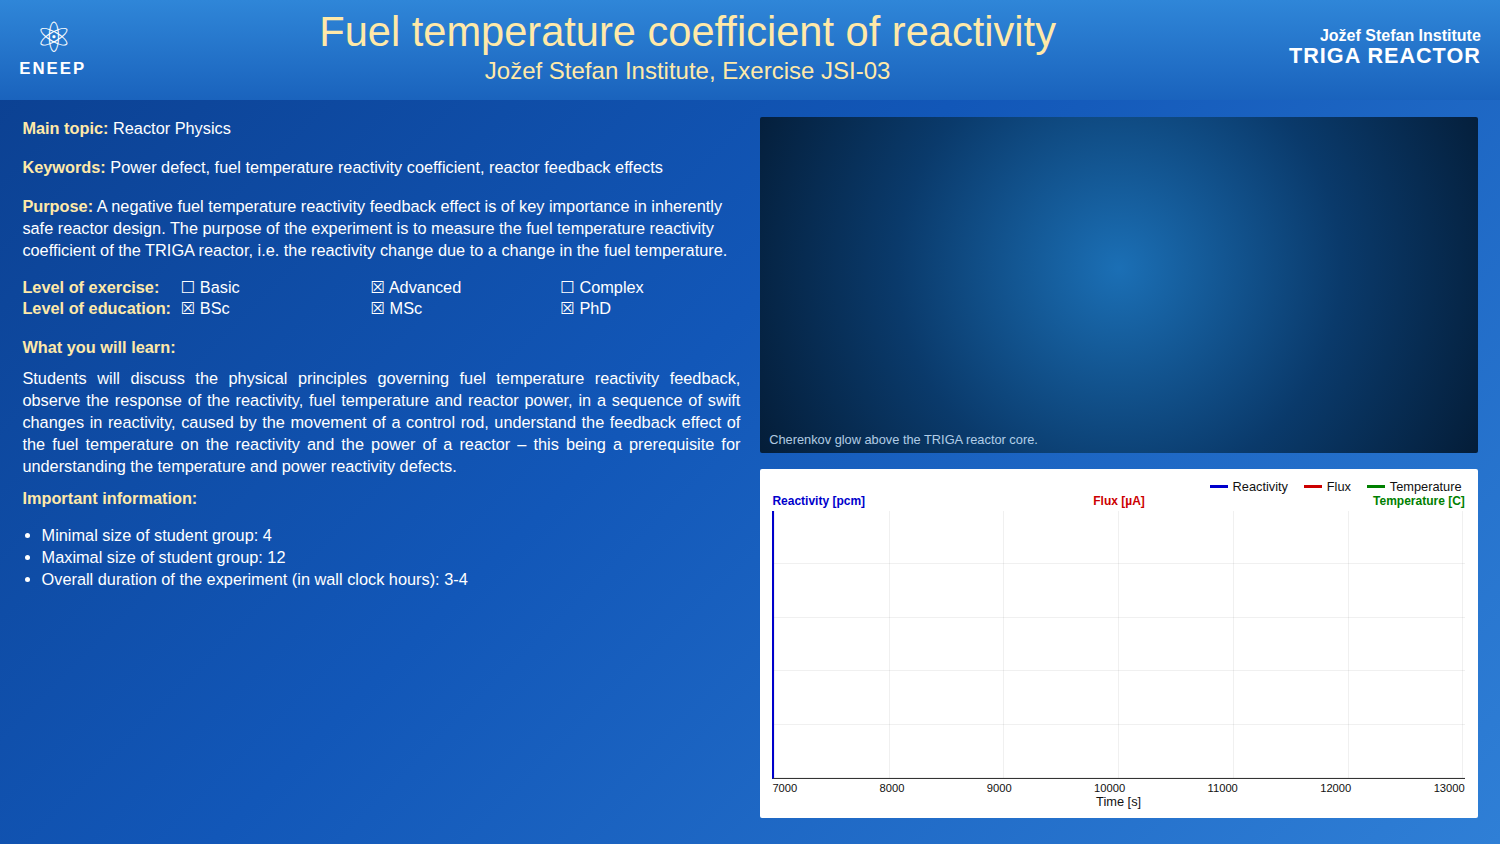⚛ ENEEP
Fuel temperature coefficient of reactivity
Jožef Stefan Institute, Exercise JSI-03
Jožef Stefan Institute
TRIGA REACTOR
Main topic: Reactor Physics
Keywords: Power defect, fuel temperature reactivity coefficient, reactor feedback effects
Purpose: A negative fuel temperature reactivity feedback effect is of key importance in inherently safe reactor design. The purpose of the experiment is to measure the fuel temperature reactivity coefficient of the TRIGA reactor, i.e. the reactivity change due to a change in the fuel temperature.
Level of exercise: ☐ Basic ☒ Advanced ☐ Complex Level of education: ☒ BSc ☒ MSc ☒ PhD
What you will learn:
Students will discuss the physical principles governing fuel temperature reactivity feedback, observe the response of the reactivity, fuel temperature and reactor power, in a sequence of swift changes in reactivity, caused by the movement of a control rod, understand the feedback effect of the fuel temperature on the reactivity and the power of a reactor – this being a prerequisite for understanding the temperature and power reactivity defects.
Important information:
Minimal size of student group: 4
Maximal size of student group: 12
Overall duration of the experiment (in wall clock hours): 3-4
Cherenkov glow above the TRIGA reactor core.
Reactivity Flux Temperature
Reactivity [pcm] Flux [µA] Temperature [C]
70008000900010000110001200013000
Time [s]